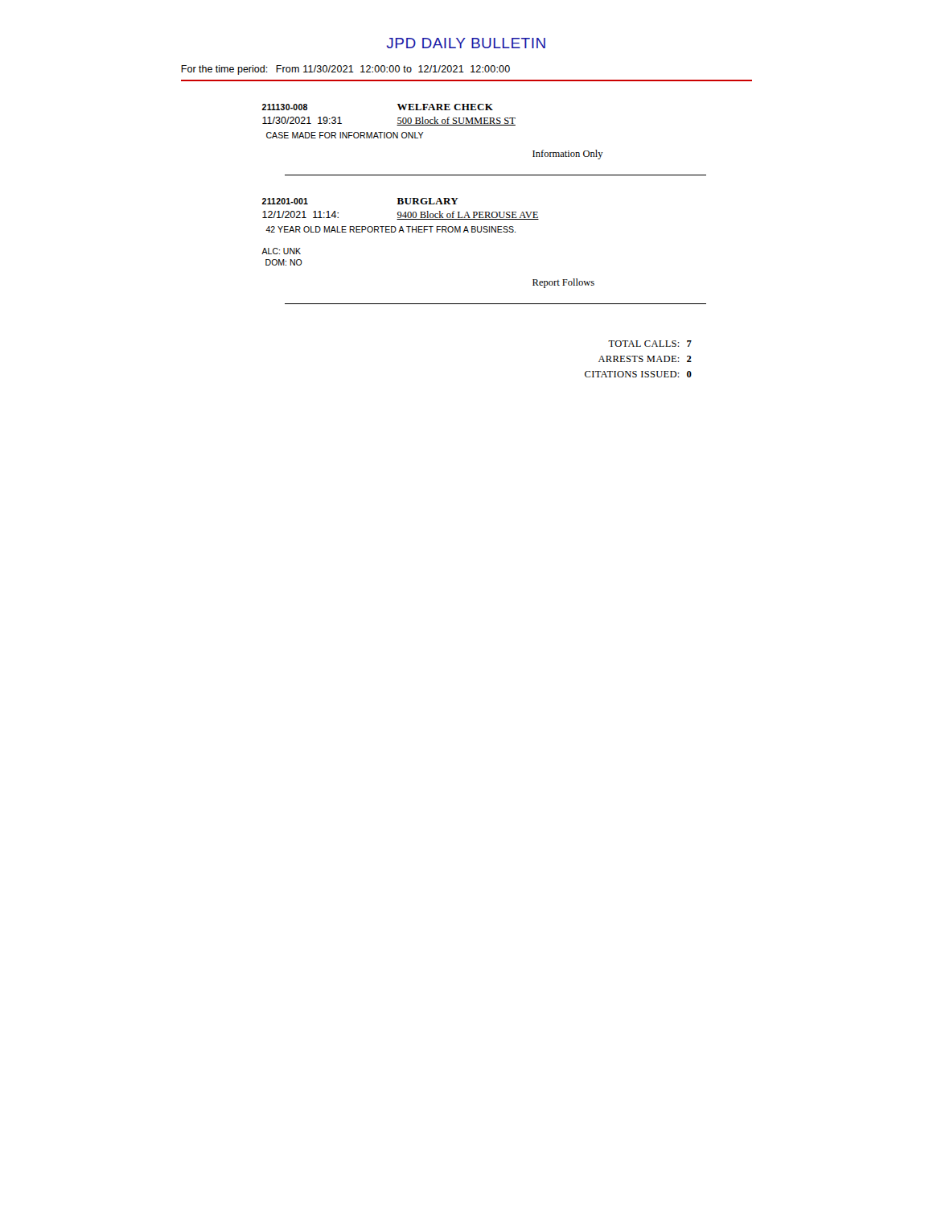JPD DAILY BULLETIN
For the time period: From 11/30/2021 12:00:00 to 12/1/2021 12:00:00
211130-008
WELFARE CHECK
11/30/2021 19:31500 Block of SUMMERS ST
CASE MADE FOR INFORMATION ONLY
Information Only
211201-001
BURGLARY
12/1/2021 11:14: 9400 Block of LA PEROUSE AVE
42 YEAR OLD MALE REPORTED A THEFT FROM A BUSINESS.
ALC: UNK
DOM: NO
Report Follows
| TOTAL CALLS: | 7 |
| ARRESTS MADE: | 2 |
| CITATIONS ISSUED: | 0 |